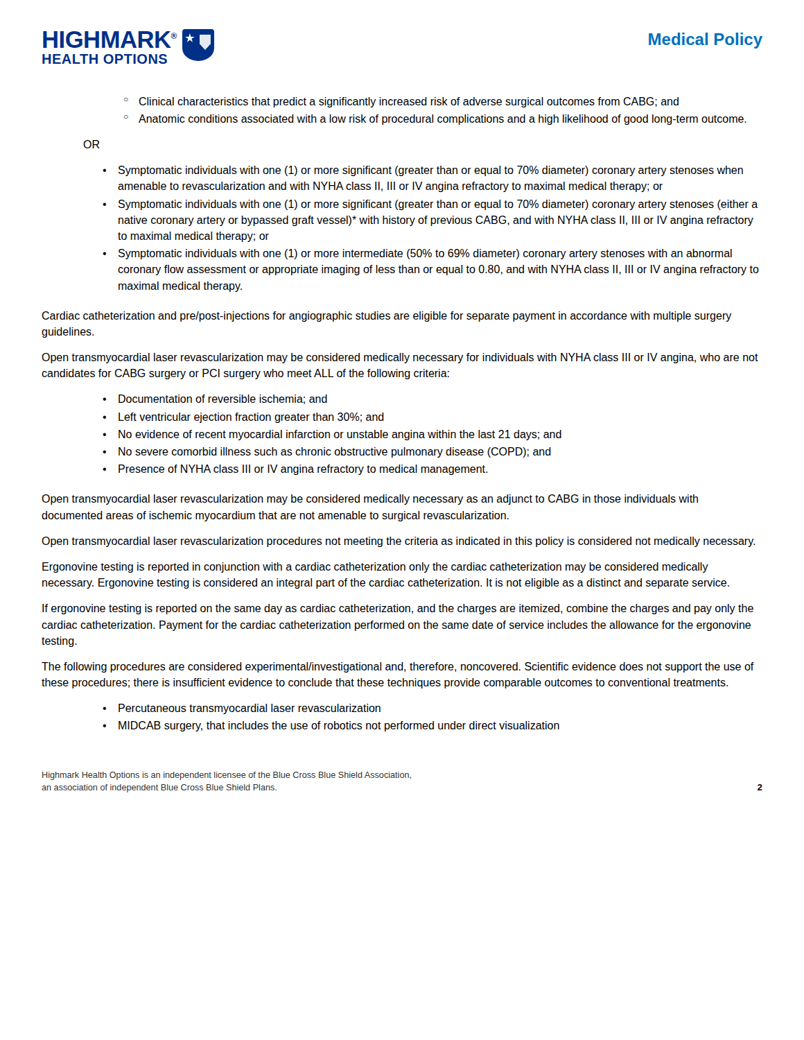HIGHMARK®
HEALTH OPTIONS
Medical Policy
Clinical characteristics that predict a significantly increased risk of adverse surgical outcomes from CABG; and
Anatomic conditions associated with a low risk of procedural complications and a high likelihood of good long-term outcome.
OR
Symptomatic individuals with one (1) or more significant (greater than or equal to 70% diameter) coronary artery stenoses when amenable to revascularization and with NYHA class II, III or IV angina refractory to maximal medical therapy; or
Symptomatic individuals with one (1) or more significant (greater than or equal to 70% diameter) coronary artery stenoses (either a native coronary artery or bypassed graft vessel)* with history of previous CABG, and with NYHA class II, III or IV angina refractory to maximal medical therapy; or
Symptomatic individuals with one (1) or more intermediate (50% to 69% diameter) coronary artery stenoses with an abnormal coronary flow assessment or appropriate imaging of less than or equal to 0.80, and with NYHA class II, III or IV angina refractory to maximal medical therapy.
Cardiac catheterization and pre/post-injections for angiographic studies are eligible for separate payment in accordance with multiple surgery guidelines.
Open transmyocardial laser revascularization may be considered medically necessary for individuals with NYHA class III or IV angina, who are not candidates for CABG surgery or PCI surgery who meet ALL of the following criteria:
Documentation of reversible ischemia; and
Left ventricular ejection fraction greater than 30%; and
No evidence of recent myocardial infarction or unstable angina within the last 21 days; and
No severe comorbid illness such as chronic obstructive pulmonary disease (COPD); and
Presence of NYHA class III or IV angina refractory to medical management.
Open transmyocardial laser revascularization may be considered medically necessary as an adjunct to CABG in those individuals with documented areas of ischemic myocardium that are not amenable to surgical revascularization.
Open transmyocardial laser revascularization procedures not meeting the criteria as indicated in this policy is considered not medically necessary.
Ergonovine testing is reported in conjunction with a cardiac catheterization only the cardiac catheterization may be considered medically necessary. Ergonovine testing is considered an integral part of the cardiac catheterization. It is not eligible as a distinct and separate service.
If ergonovine testing is reported on the same day as cardiac catheterization, and the charges are itemized, combine the charges and pay only the cardiac catheterization. Payment for the cardiac catheterization performed on the same date of service includes the allowance for the ergonovine testing.
The following procedures are considered experimental/investigational and, therefore, noncovered. Scientific evidence does not support the use of these procedures; there is insufficient evidence to conclude that these techniques provide comparable outcomes to conventional treatments.
Percutaneous transmyocardial laser revascularization
MIDCAB surgery, that includes the use of robotics not performed under direct visualization
Highmark Health Options is an independent licensee of the Blue Cross Blue Shield Association,
an association of independent Blue Cross Blue Shield Plans.
2